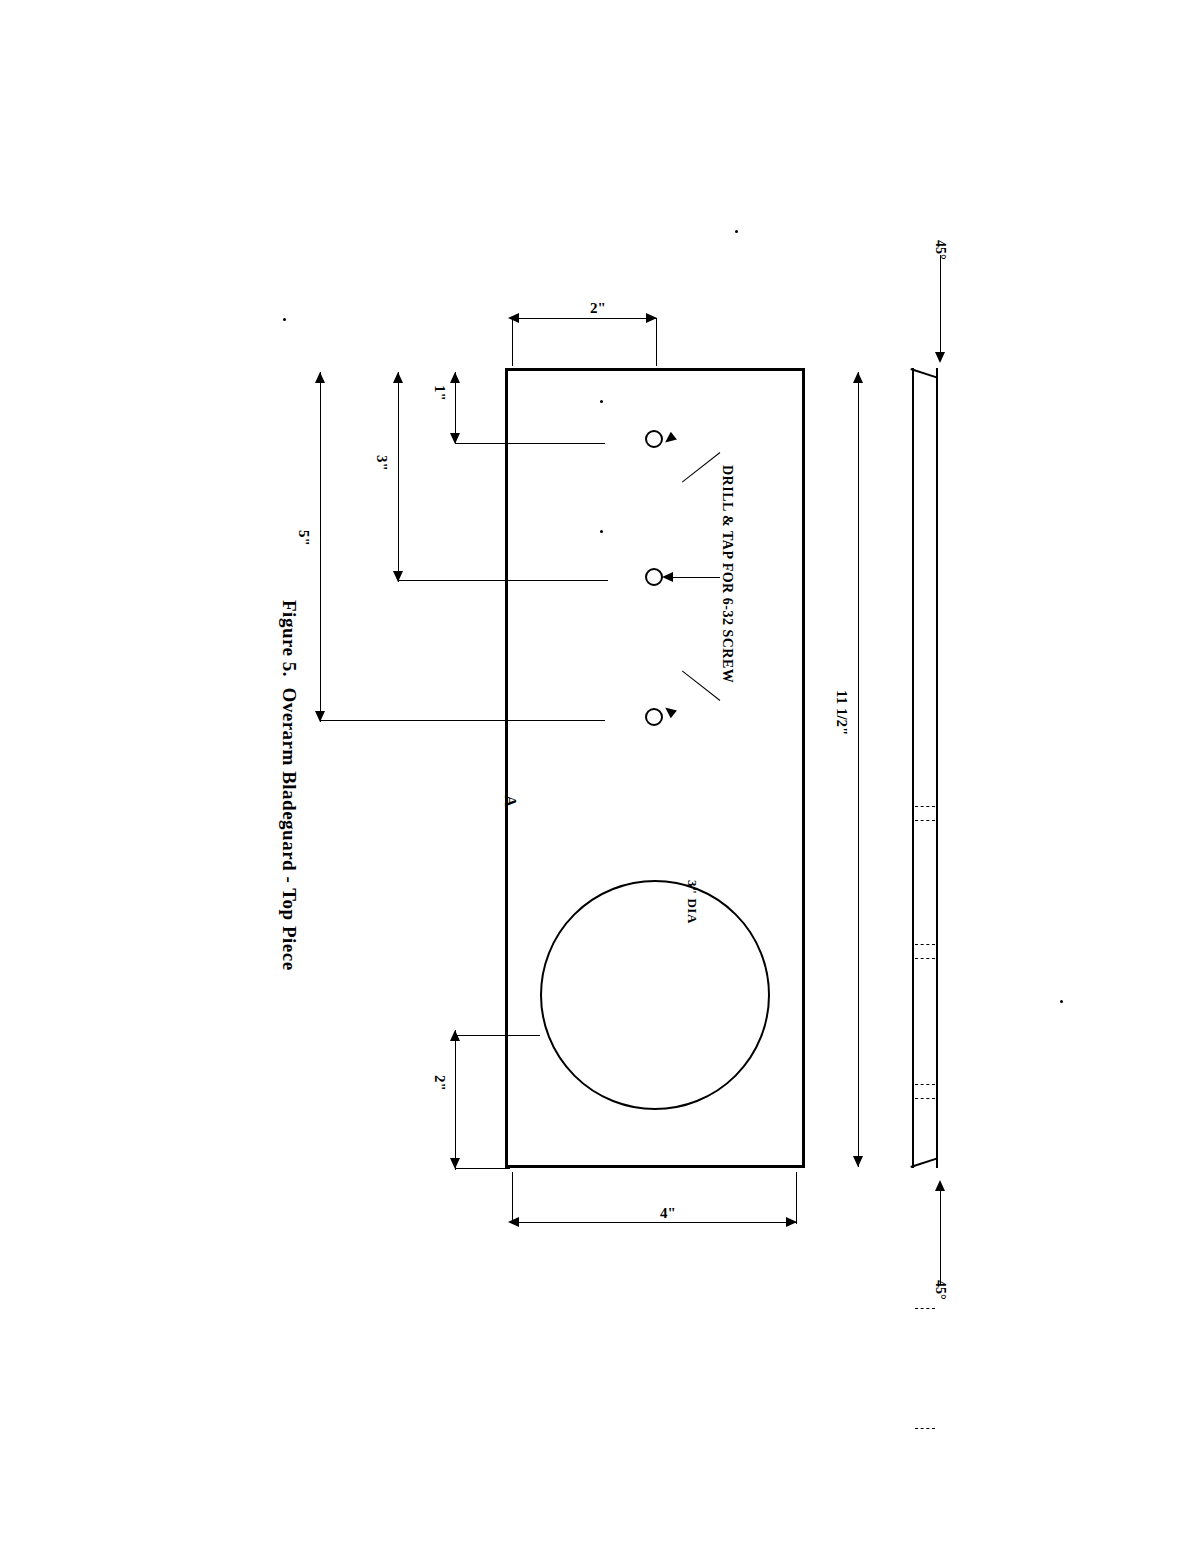Figure 5. Overarm Bladeguard - Top Piece
3" DIA
A
DRILL & TAP FOR 6-32 SCREW
2"
1"
3"
5"
2"
4"
11 1/2"
45°
45°